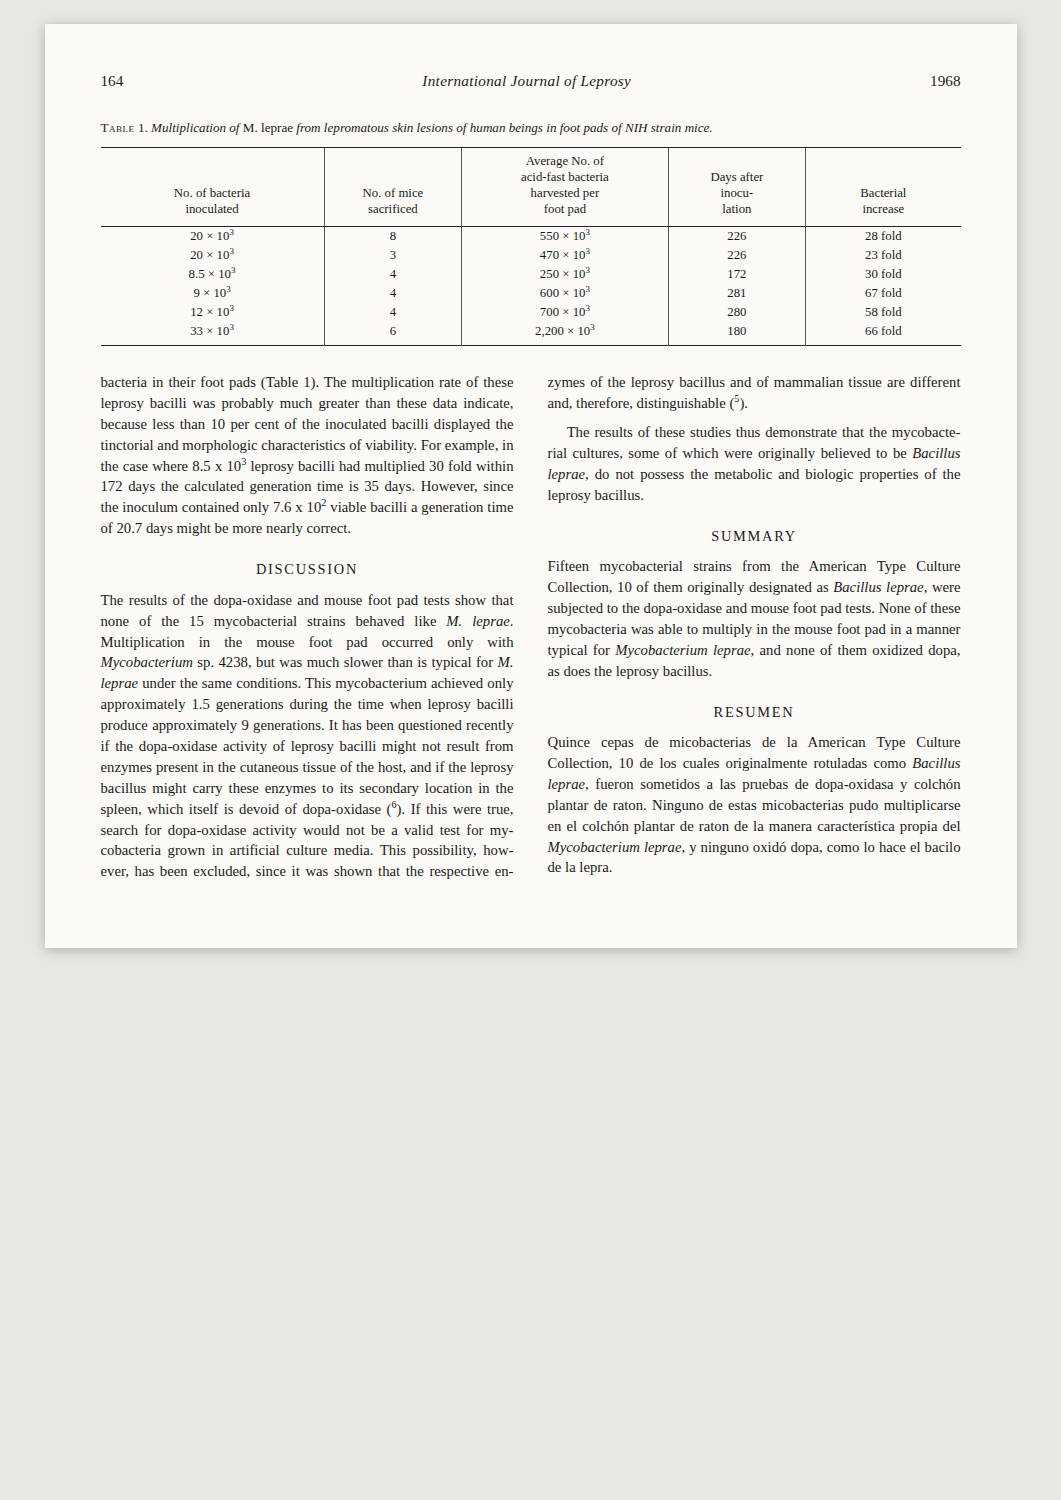164 International Journal of Leprosy 1968
Table 1. Multiplication of M. leprae from lepromatous skin lesions of human beings in foot pads of NIH strain mice.
| No. of bacteria inoculated | No. of mice sacrificed | Average No. of acid-fast bacteria harvested per foot pad | Days after inocu- lation | Bacterial increase |
| --- | --- | --- | --- | --- |
| 20 × 10 3 | 8 | 550 × 10 3 | 226 | 28 fold |
| 20 × 10 3 | 3 | 470 × 10 3 | 226 | 23 fold |
| 8.5 × 10 3 | 4 | 250 × 10 3 | 172 | 30 fold |
| 9 × 10 3 | 4 | 600 × 10 3 | 281 | 67 fold |
| 12 × 10 3 | 4 | 700 × 10 3 | 280 | 58 fold |
| 33 × 10 3 | 6 | 2,200 × 10 3 | 180 | 66 fold |
bacteria in their foot pads (Table 1). The multiplication rate of these leprosy bacilli was probably much greater than these data indicate, because less than 10 per cent of the inoculated bacilli displayed the tinctorial and morphologic characteristics of viability. For example, in the case where 8.5 x 103 leprosy bacilli had multiplied 30 fold within 172 days the calculated generation time is 35 days. However, since the inoculum contained only 7.6 x 102 viable bacilli a generation time of 20.7 days might be more nearly correct.
DISCUSSION
The results of the dopa-oxidase and mouse foot pad tests show that none of the 15 mycobacterial strains behaved like M. leprae. Multiplication in the mouse foot pad occurred only with Mycobacterium sp. 4238, but was much slower than is typical for M. leprae under the same conditions. This mycobacterium achieved only approximately 1.5 generations during the time when leprosy bacilli produce approximately 9 generations. It has been questioned recently if the dopa-oxidase activity of leprosy bacilli might not result from enzymes present in the cutaneous tissue of the host, and if the leprosy bacillus might carry these enzymes to its secondary location in the spleen, which itself is devoid of dopa-oxidase (6). If this were true, search for dopa-oxidase activity would not be a valid test for mycobacteria grown in artificial culture media. This possibility, however, has been excluded, since it was shown that the respective enzymes of the leprosy bacillus and of mammalian tissue are different and, therefore, distinguishable (5).
The results of these studies thus demonstrate that the mycobacterial cultures, some of which were originally believed to be Bacillus leprae, do not possess the metabolic and biologic properties of the leprosy bacillus.
SUMMARY
Fifteen mycobacterial strains from the American Type Culture Collection, 10 of them originally designated as Bacillus leprae, were subjected to the dopa-oxidase and mouse foot pad tests. None of these mycobacteria was able to multiply in the mouse foot pad in a manner typical for Mycobacterium leprae, and none of them oxidized dopa, as does the leprosy bacillus.
RESUMEN
Quince cepas de micobacterias de la American Type Culture Collection, 10 de los cuales originalmente rotuladas como Bacillus leprae, fueron sometidos a las pruebas de dopa-oxidasa y colchón plantar de raton. Ninguno de estas micobacterias pudo multiplicarse en el colchón plantar de raton de la manera característica propia del Mycobacterium leprae, y ninguno oxidó dopa, como lo hace el bacilo de la lepra.